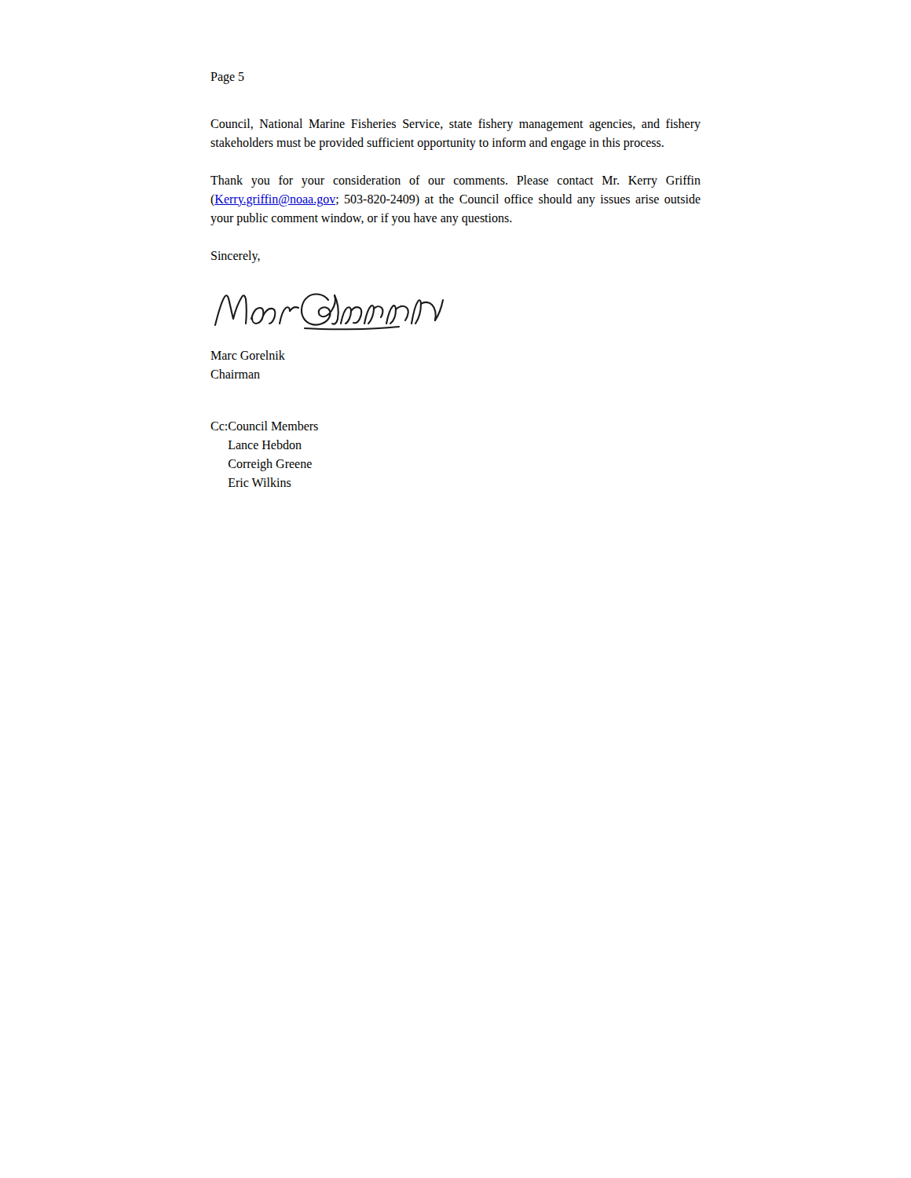Page 5
Council, National Marine Fisheries Service, state fishery management agencies, and fishery stakeholders must be provided sufficient opportunity to inform and engage in this process.
Thank you for your consideration of our comments. Please contact Mr. Kerry Griffin (Kerry.griffin@noaa.gov; 503-820-2409) at the Council office should any issues arise outside your public comment window, or if you have any questions.
Sincerely,
Marc Gorelnik
Chairman
| Cc: | Council Members Lance Hebdon Correigh Greene Eric Wilkins |